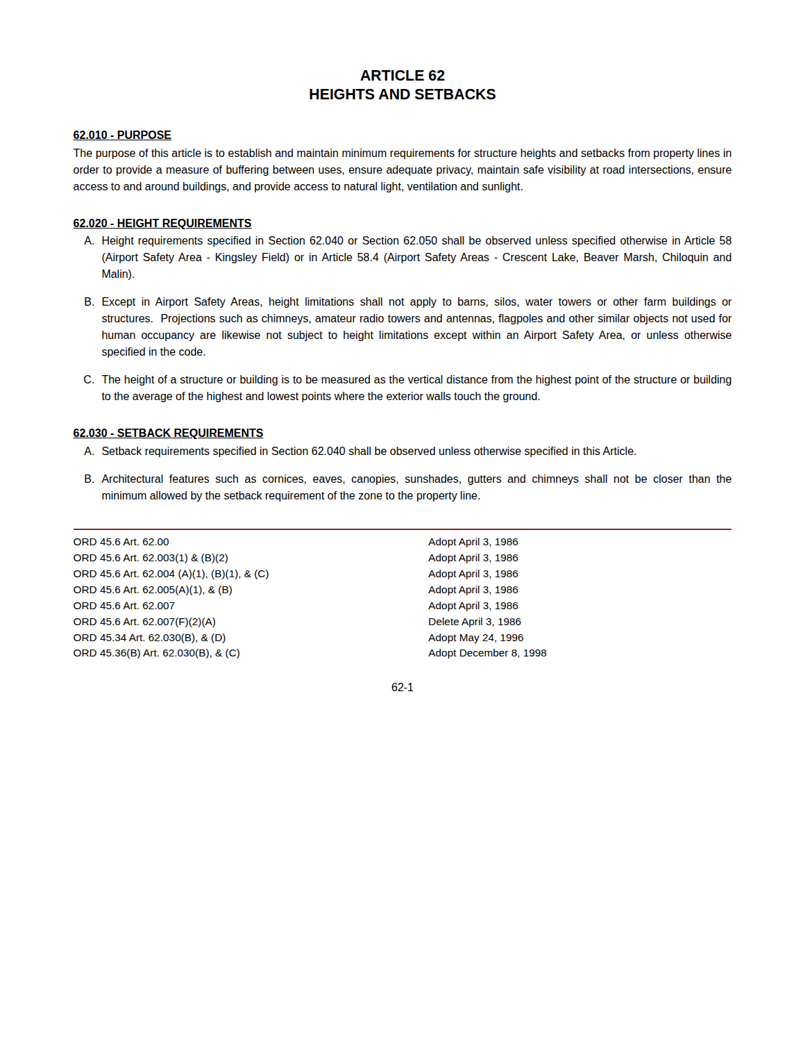ARTICLE 62
HEIGHTS AND SETBACKS
62.010 - PURPOSE
The purpose of this article is to establish and maintain minimum requirements for structure heights and setbacks from property lines in order to provide a measure of buffering between uses, ensure adequate privacy, maintain safe visibility at road intersections, ensure access to and around buildings, and provide access to natural light, ventilation and sunlight.
62.020 - HEIGHT REQUIREMENTS
Height requirements specified in Section 62.040 or Section 62.050 shall be observed unless specified otherwise in Article 58 (Airport Safety Area - Kingsley Field) or in Article 58.4 (Airport Safety Areas - Crescent Lake, Beaver Marsh, Chiloquin and Malin).
Except in Airport Safety Areas, height limitations shall not apply to barns, silos, water towers or other farm buildings or structures. Projections such as chimneys, amateur radio towers and antennas, flagpoles and other similar objects not used for human occupancy are likewise not subject to height limitations except within an Airport Safety Area, or unless otherwise specified in the code.
The height of a structure or building is to be measured as the vertical distance from the highest point of the structure or building to the average of the highest and lowest points where the exterior walls touch the ground.
62.030 - SETBACK REQUIREMENTS
Setback requirements specified in Section 62.040 shall be observed unless otherwise specified in this Article.
Architectural features such as cornices, eaves, canopies, sunshades, gutters and chimneys shall not be closer than the minimum allowed by the setback requirement of the zone to the property line.
| ORD 45.6 Art. 62.00 | Adopt April 3, 1986 |
| ORD 45.6 Art. 62.003(1) & (B)(2) | Adopt April 3, 1986 |
| ORD 45.6 Art. 62.004 (A)(1), (B)(1), & (C) | Adopt April 3, 1986 |
| ORD 45.6 Art. 62.005(A)(1), & (B) | Adopt April 3, 1986 |
| ORD 45.6 Art. 62.007 | Adopt April 3, 1986 |
| ORD 45.6 Art. 62.007(F)(2)(A) | Delete April 3, 1986 |
| ORD 45.34 Art. 62.030(B), & (D) | Adopt May 24, 1996 |
| ORD 45.36(B) Art. 62.030(B), & (C) | Adopt December 8, 1998 |
62-1